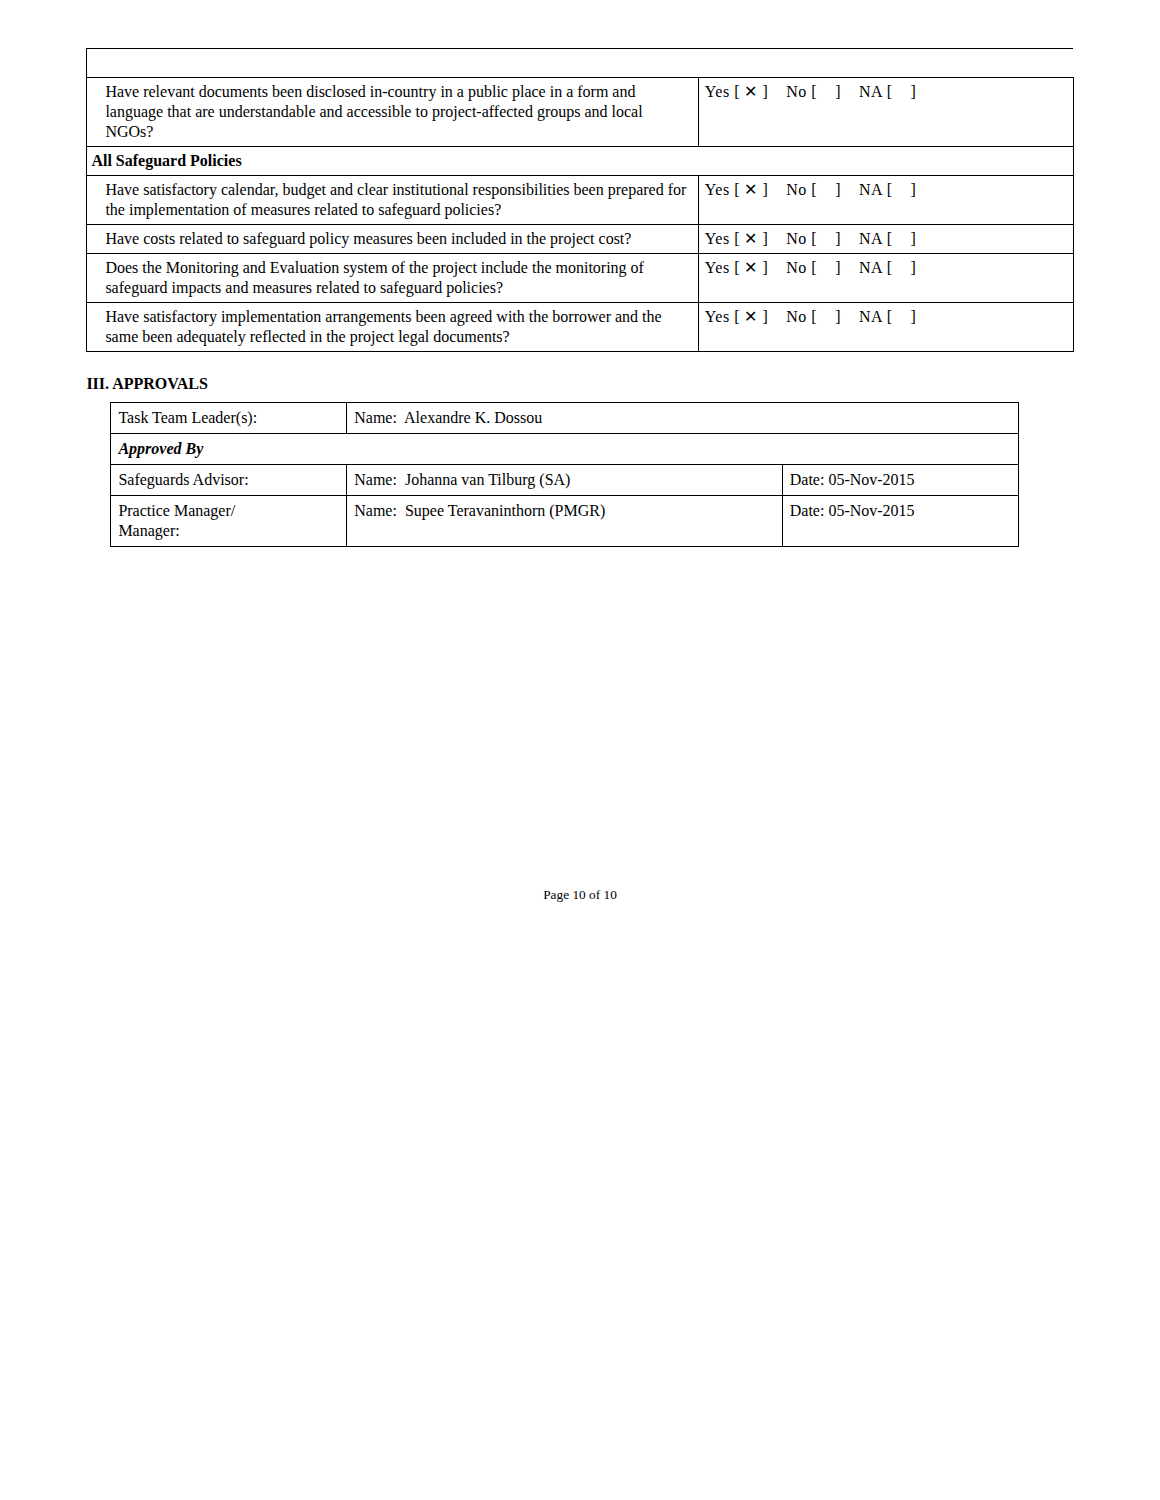| Have relevant documents been disclosed in-country in a public place in a form and language that are understandable and accessible to project-affected groups and local NGOs? | Yes [ ✕ ] No [ ] NA [ ] |
| All Safeguard Policies |
| Have satisfactory calendar, budget and clear institutional responsibilities been prepared for the implementation of measures related to safeguard policies? | Yes [ ✕ ] No [ ] NA [ ] |
| Have costs related to safeguard policy measures been included in the project cost? | Yes [ ✕ ] No [ ] NA [ ] |
| Does the Monitoring and Evaluation system of the project include the monitoring of safeguard impacts and measures related to safeguard policies? | Yes [ ✕ ] No [ ] NA [ ] |
| Have satisfactory implementation arrangements been agreed with the borrower and the same been adequately reflected in the project legal documents? | Yes [ ✕ ] No [ ] NA [ ] |
III. APPROVALS
| Task Team Leader(s): | Name: Alexandre K. Dossou |
| Approved By |
| Safeguards Advisor: | Name: Johanna van Tilburg (SA) | Date: 05-Nov-2015 |
| Practice Manager/ Manager: | Name: Supee Teravaninthorn (PMGR) | Date: 05-Nov-2015 |
Page 10 of 10